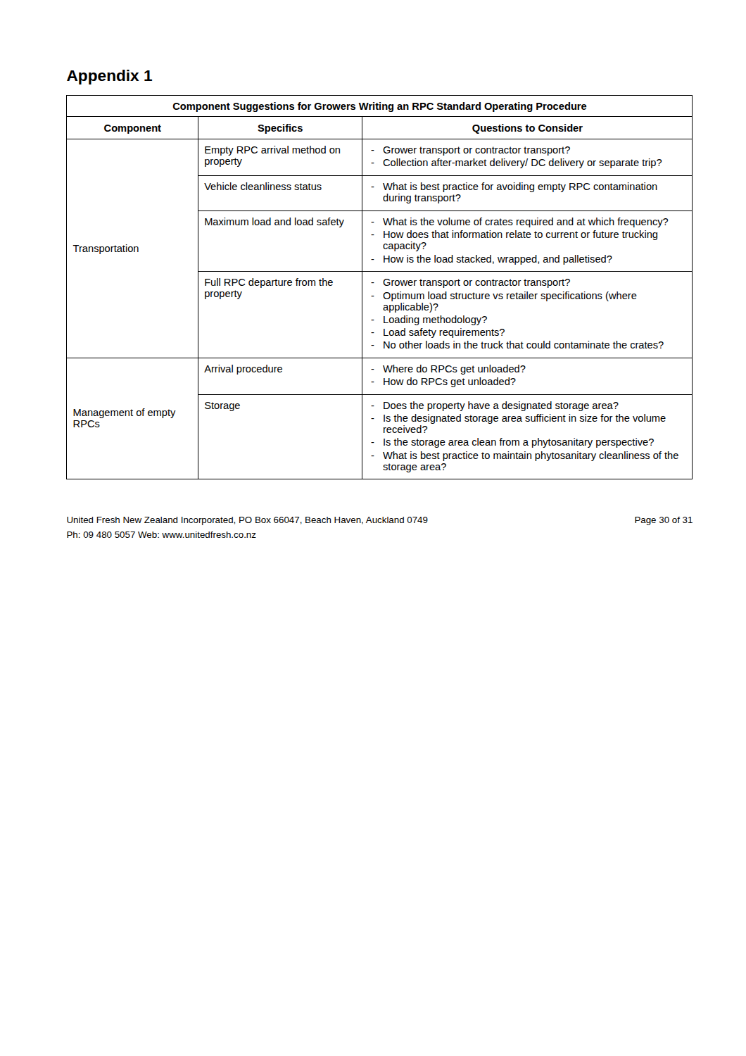Appendix 1
Component Suggestions for Growers Writing an RPC Standard Operating Procedure
| Component | Specifics | Questions to Consider |
| --- | --- | --- |
| Transportation | Empty RPC arrival method on property | Grower transport or contractor transport? Collection after-market delivery/ DC delivery or separate trip? |
| Vehicle cleanliness status | What is best practice for avoiding empty RPC contamination during transport? |
| Maximum load and load safety | What is the volume of crates required and at which frequency? How does that information relate to current or future trucking capacity? How is the load stacked, wrapped, and palletised? |
| Full RPC departure from the property | Grower transport or contractor transport? Optimum load structure vs retailer specifications (where applicable)? Loading methodology? Load safety requirements? No other loads in the truck that could contaminate the crates? |
| Management of empty RPCs | Arrival procedure | Where do RPCs get unloaded? How do RPCs get unloaded? |
| Storage | Does the property have a designated storage area? Is the designated storage area sufficient in size for the volume received? Is the storage area clean from a phytosanitary perspective? What is best practice to maintain phytosanitary cleanliness of the storage area? |
United Fresh New Zealand Incorporated, PO Box 66047, Beach Haven, Auckland 0749 Page 30 of 31
Ph: 09 480 5057 Web: www.unitedfresh.co.nz